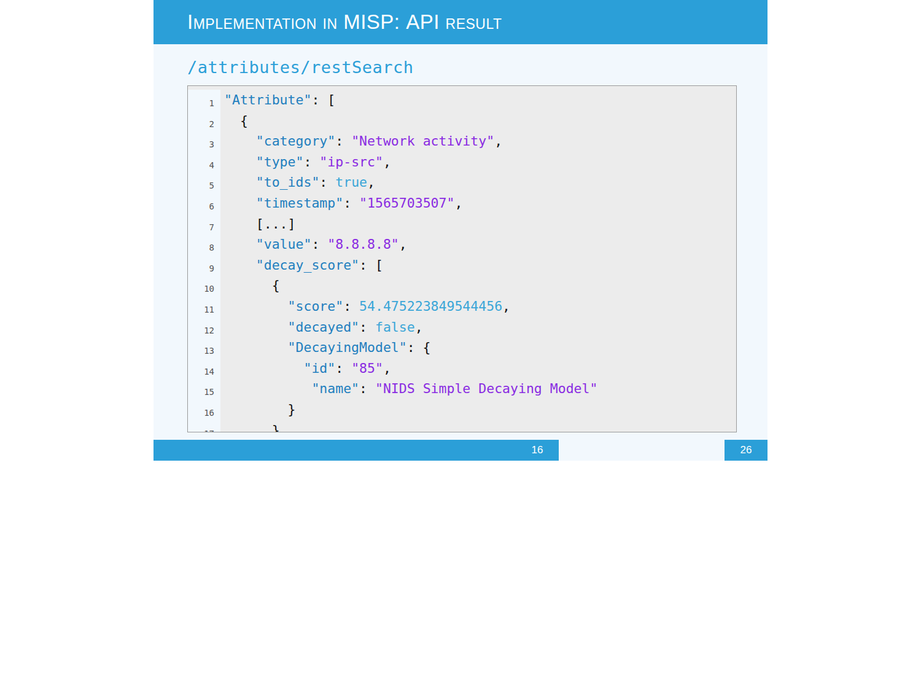Implementation in MISP: API result
/attributes/restSearch
| 1 | "Attribute" : [ |
| 2 | { |
| 3 | "category" : "Network activity" , |
| 4 | "type" : "ip-src" , |
| 5 | "to_ids" : true , |
| 6 | "timestamp" : "1565703507" , |
| 7 | [...] |
| 8 | "value" : "8.8.8.8" , |
| 9 | "decay_score" : [ |
| 10 | { |
| 11 | "score" : 54.475223849544456 , |
| 12 | "decayed" : false , |
| 13 | "DecayingModel" : { |
| 14 | "id" : "85" , |
| 15 | "name" : "NIDS Simple Decaying Model" |
| 16 | } |
| 17 | } |
| 18 | ], |
| 19 | [...] |
16
26